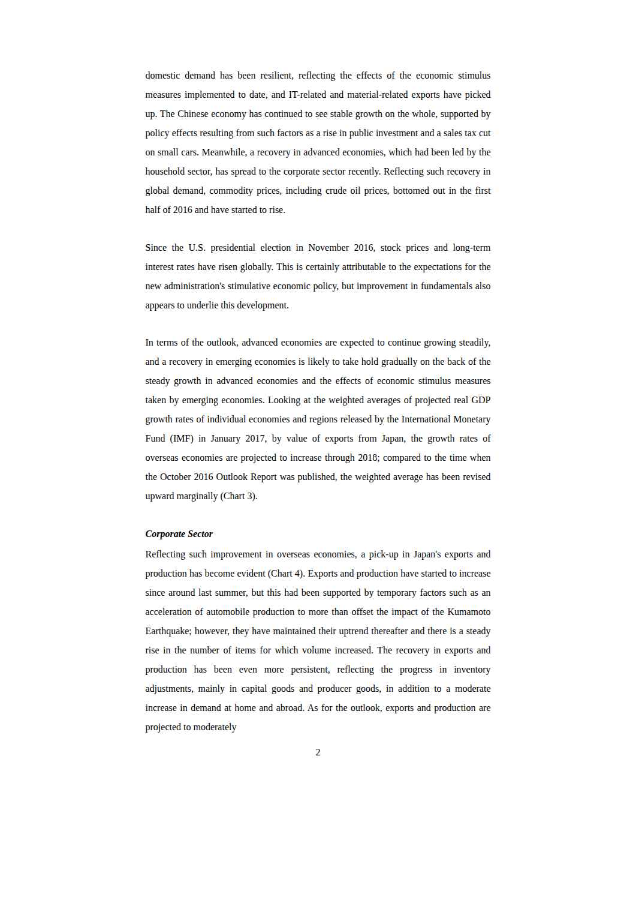domestic demand has been resilient, reflecting the effects of the economic stimulus measures implemented to date, and IT-related and material-related exports have picked up. The Chinese economy has continued to see stable growth on the whole, supported by policy effects resulting from such factors as a rise in public investment and a sales tax cut on small cars. Meanwhile, a recovery in advanced economies, which had been led by the household sector, has spread to the corporate sector recently. Reflecting such recovery in global demand, commodity prices, including crude oil prices, bottomed out in the first half of 2016 and have started to rise.
Since the U.S. presidential election in November 2016, stock prices and long-term interest rates have risen globally. This is certainly attributable to the expectations for the new administration's stimulative economic policy, but improvement in fundamentals also appears to underlie this development.
In terms of the outlook, advanced economies are expected to continue growing steadily, and a recovery in emerging economies is likely to take hold gradually on the back of the steady growth in advanced economies and the effects of economic stimulus measures taken by emerging economies. Looking at the weighted averages of projected real GDP growth rates of individual economies and regions released by the International Monetary Fund (IMF) in January 2017, by value of exports from Japan, the growth rates of overseas economies are projected to increase through 2018; compared to the time when the October 2016 Outlook Report was published, the weighted average has been revised upward marginally (Chart 3).
Corporate Sector
Reflecting such improvement in overseas economies, a pick-up in Japan's exports and production has become evident (Chart 4). Exports and production have started to increase since around last summer, but this had been supported by temporary factors such as an acceleration of automobile production to more than offset the impact of the Kumamoto Earthquake; however, they have maintained their uptrend thereafter and there is a steady rise in the number of items for which volume increased. The recovery in exports and production has been even more persistent, reflecting the progress in inventory adjustments, mainly in capital goods and producer goods, in addition to a moderate increase in demand at home and abroad. As for the outlook, exports and production are projected to moderately
2